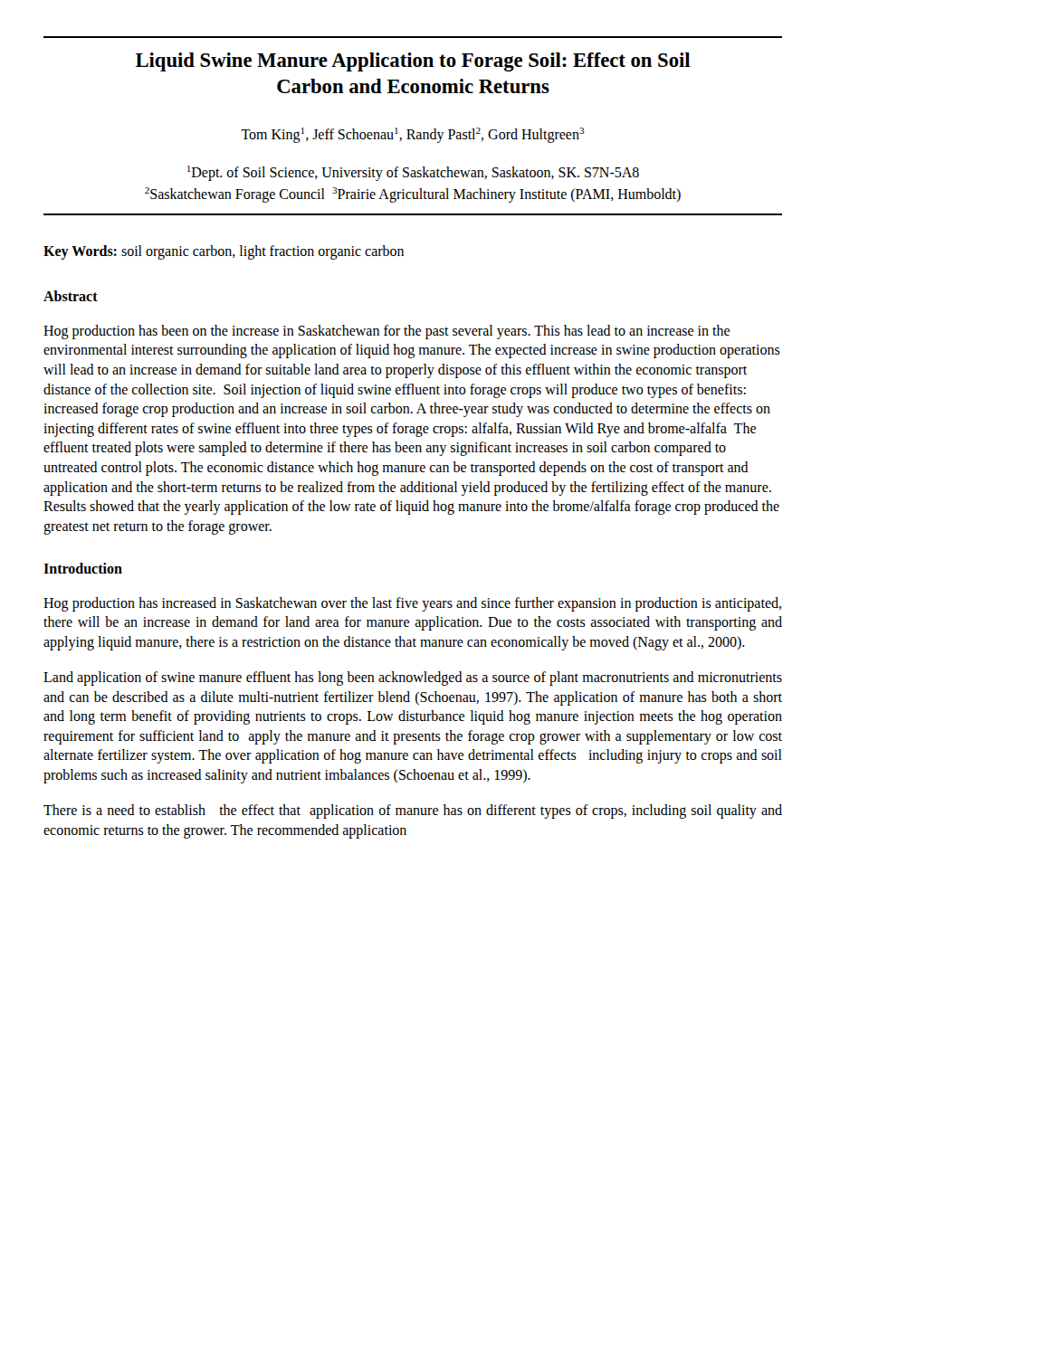Liquid Swine Manure Application to Forage Soil: Effect on Soil
Carbon and Economic Returns
Tom King1, Jeff Schoenau1, Randy Pastl2, Gord Hultgreen3
1Dept. of Soil Science, University of Saskatchewan, Saskatoon, SK. S7N-5A8
2Saskatchewan Forage Council 3Prairie Agricultural Machinery Institute (PAMI, Humboldt)
Key Words: soil organic carbon, light fraction organic carbon
Abstract
Hog production has been on the increase in Saskatchewan for the past several years. This has lead to an increase in the environmental interest surrounding the application of liquid hog manure. The expected increase in swine production operations will lead to an increase in demand for suitable land area to properly dispose of this effluent within the economic transport distance of the collection site. Soil injection of liquid swine effluent into forage crops will produce two types of benefits: increased forage crop production and an increase in soil carbon. A three-year study was conducted to determine the effects on injecting different rates of swine effluent into three types of forage crops: alfalfa, Russian Wild Rye and brome-alfalfa The effluent treated plots were sampled to determine if there has been any significant increases in soil carbon compared to untreated control plots. The economic distance which hog manure can be transported depends on the cost of transport and application and the short-term returns to be realized from the additional yield produced by the fertilizing effect of the manure. Results showed that the yearly application of the low rate of liquid hog manure into the brome/alfalfa forage crop produced the greatest net return to the forage grower.
Introduction
Hog production has increased in Saskatchewan over the last five years and since further expansion in production is anticipated, there will be an increase in demand for land area for manure application. Due to the costs associated with transporting and applying liquid manure, there is a restriction on the distance that manure can economically be moved (Nagy et al., 2000).
Land application of swine manure effluent has long been acknowledged as a source of plant macronutrients and micronutrients and can be described as a dilute multi-nutrient fertilizer blend (Schoenau, 1997). The application of manure has both a short and long term benefit of providing nutrients to crops. Low disturbance liquid hog manure injection meets the hog operation requirement for sufficient land to apply the manure and it presents the forage crop grower with a supplementary or low cost alternate fertilizer system. The over application of hog manure can have detrimental effects including injury to crops and soil problems such as increased salinity and nutrient imbalances (Schoenau et al., 1999).
There is a need to establish the effect that application of manure has on different types of crops, including soil quality and economic returns to the grower. The recommended application